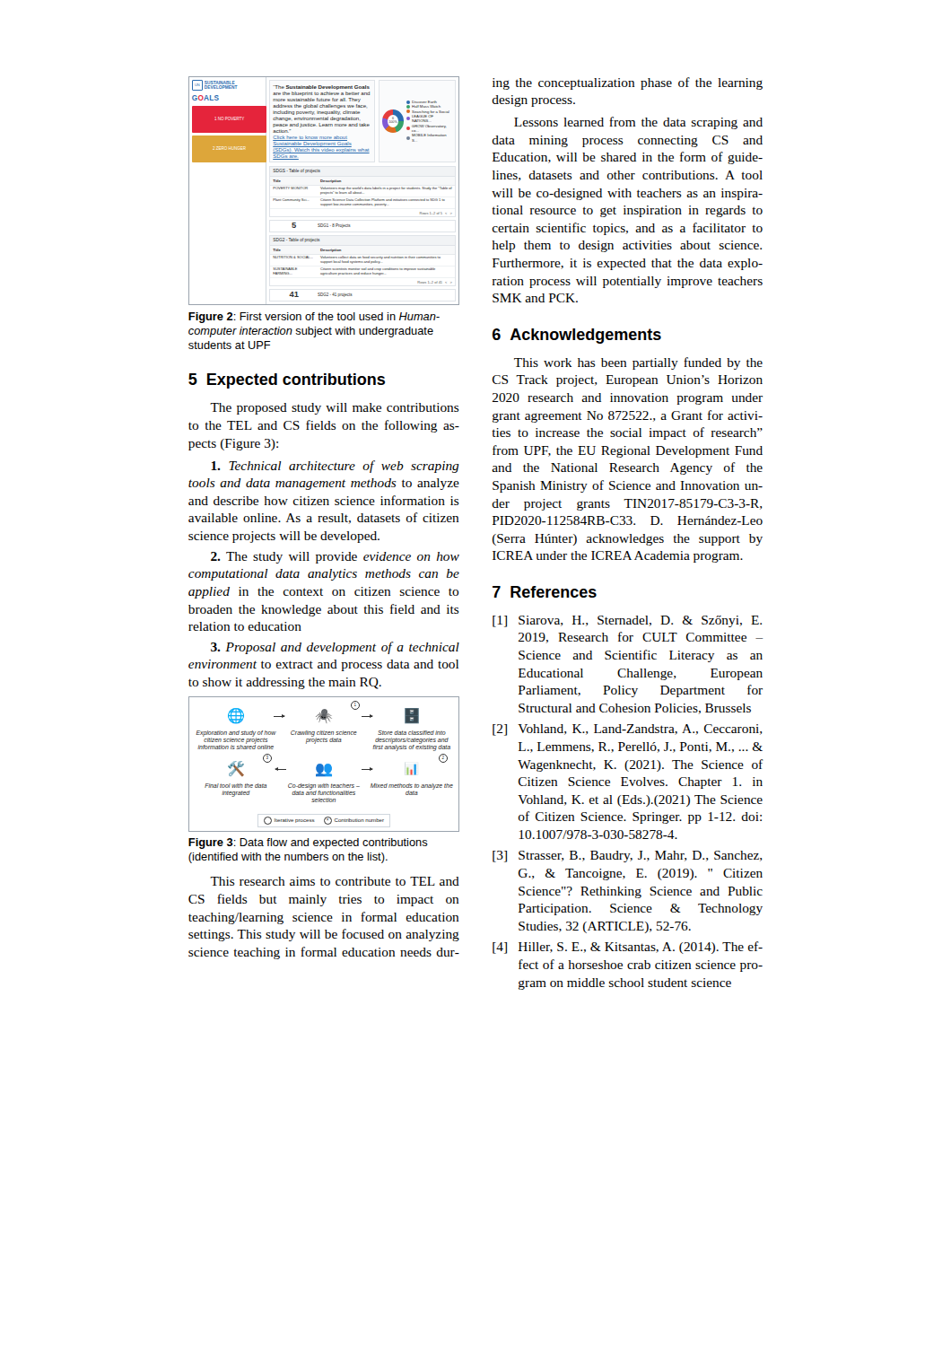UN
SUSTAINABLE
DEVELOPMENT
GOALS
1 NO POVERTY
2 ZERO HUNGER
“The Sustainable Development Goals are the blueprint to achieve a better and more sustainable future for all. They address the global challenges we face, including poverty, inequality, climate change, environmental degradation, peace and justice. Learn more and take action.”
Click here to know more about Sustainable Development Goals (SDGs). Watch this video explains what SDGs are.
Discover Earth
Half Mass Watch
Searching for a Social
LEAGUE OF NATIONS...
GROW Observatory, co...
MOBILE Information S...
SDGS - Table of projects
Title
Description
POVERTY MONITOR
Volunteers map the world’s data labels in a project for students. Study the “Table of projects” to learn all about...
Plant Community Sci...
Citizen Science Data Collection Platform and initiatives connected to SDG 1 to support low-income communities, poverty...
Rows 1–2 of 5<>
5
SDG1 - 8 Projects
SDG2 - Table of projects
Title
Description
NUTRITION & SOCIAL...
Volunteers collect data on food security and nutrition in their communities to support local food systems and policy...
SUSTAINABLE FARMING...
Citizen scientists monitor soil and crop conditions to improve sustainable agriculture practices and reduce hunger...
Rows 1–2 of 41<>
41
SDG2 - 41 projects
Figure 2: First version of the tool used in Human-computer interaction subject with undergraduate students at UPF
5 Expected contributions
The proposed study will make contributions to the TEL and CS fields on the following aspects (Figure 3):
1. Technical architecture of web scraping tools and data management methods to analyze and describe how citizen science information is available online. As a result, datasets of citizen science projects will be developed.
2. The study will provide evidence on how computational data analytics methods can be applied in the context on citizen science to broaden the knowledge about this field and its relation to education
3. Proposal and development of a technical environment to extract and process data and tool to show it addressing the main RQ.
🌐
Exploration and study of how citizen science projects information is shared online
1 🕷️
Crawling citizen science projects data
🗄️
Store data classified into descriptors/categories and first analysis of existing data
3 🛠️
Final tool with the data integrated
👥
Co-design with teachers – data and functionalities selection
2 📊
Mixed methods to analyze the data
Iterative process × Contribution number
Figure 3: Data flow and expected contributions (identified with the numbers on the list).
This research aims to contribute to TEL and CS fields but mainly tries to impact on teaching/learning science in formal education settings. This study will be focused on analyzing science teaching in formal education needs during the conceptualization phase of the learning design process.
Lessons learned from the data scraping and data mining process connecting CS and Education, will be shared in the form of guidelines, datasets and other contributions. A tool will be co-designed with teachers as an inspirational resource to get inspiration in regards to certain scientific topics, and as a facilitator to help them to design activities about science. Furthermore, it is expected that the data exploration process will potentially improve teachers SMK and PCK.
6 Acknowledgements
This work has been partially funded by the CS Track project, European Union’s Horizon 2020 research and innovation program under grant agreement No 872522., a Grant for activities to increase the social impact of research” from UPF, the EU Regional Development Fund and the National Research Agency of the Spanish Ministry of Science and Innovation under project grants TIN2017-85179-C3-3-R, PID2020-112584RB-C33. D. Hernández-Leo (Serra Húnter) acknowledges the support by ICREA under the ICREA Academia program.
7 References
Siarova, H., Sternadel, D. & Szőnyi, E. 2019, Research for CULT Committee – Science and Scientific Literacy as an Educational Challenge, European Parliament, Policy Department for Structural and Cohesion Policies, Brussels
Vohland, K., Land-Zandstra, A., Ceccaroni, L., Lemmens, R., Perelló, J., Ponti, M., ... & Wagenknecht, K. (2021). The Science of Citizen Science Evolves. Chapter 1. in Vohland, K. et al (Eds.).(2021) The Science of Citizen Science. Springer. pp 1-12. doi: 10.1007/978-3-030-58278-4.
Strasser, B., Baudry, J., Mahr, D., Sanchez, G., & Tancoigne, E. (2019). " Citizen Science"? Rethinking Science and Public Participation. Science & Technology Studies, 32 (ARTICLE), 52-76.
Hiller, S. E., & Kitsantas, A. (2014). The effect of a horseshoe crab citizen science program on middle school student science